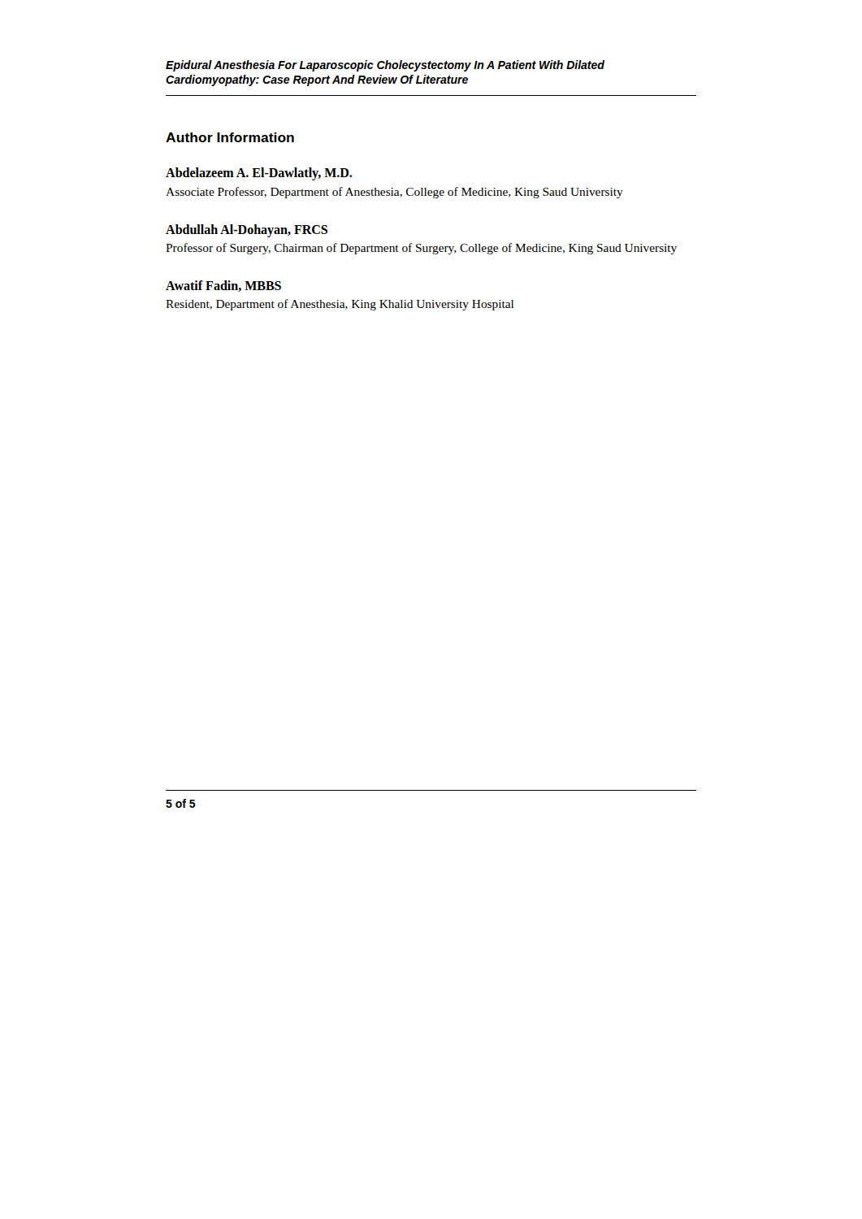Epidural Anesthesia For Laparoscopic Cholecystectomy In A Patient With Dilated Cardiomyopathy: Case Report And Review Of Literature
Author Information
Abdelazeem A. El-Dawlatly, M.D.
Associate Professor, Department of Anesthesia, College of Medicine, King Saud University
Abdullah Al-Dohayan, FRCS
Professor of Surgery, Chairman of Department of Surgery, College of Medicine, King Saud University
Awatif Fadin, MBBS
Resident, Department of Anesthesia, King Khalid University Hospital
5 of 5